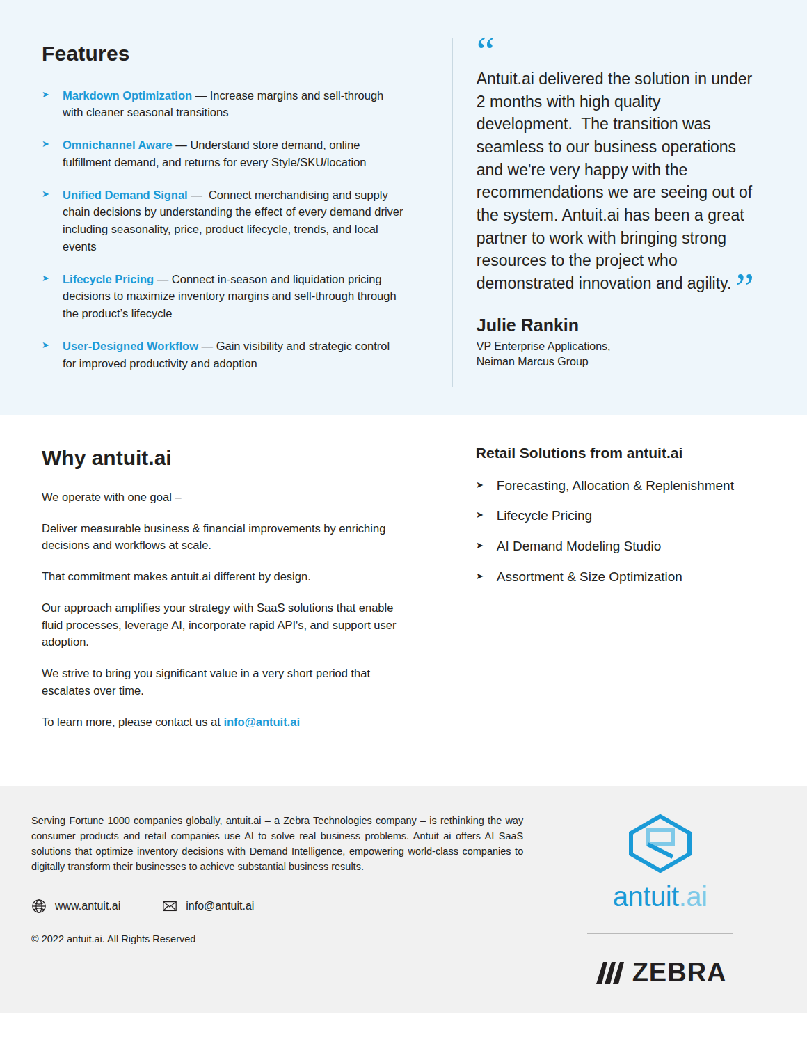Features
Markdown Optimization — Increase margins and sell-through with cleaner seasonal transitions
Omnichannel Aware — Understand store demand, online fulfillment demand, and returns for every Style/SKU/location
Unified Demand Signal — Connect merchandising and supply chain decisions by understanding the effect of every demand driver including seasonality, price, product lifecycle, trends, and local events
Lifecycle Pricing — Connect in-season and liquidation pricing decisions to maximize inventory margins and sell-through through the product’s lifecycle
User-Designed Workflow — Gain visibility and strategic control for improved productivity and adoption
“
Antuit.ai delivered the solution in under 2 months with high quality development. The transition was seamless to our business operations and we're very happy with the recommendations we are seeing out of the system. Antuit.ai has been a great partner to work with bringing strong resources to the project who demonstrated innovation and agility.”
Julie Rankin
VP Enterprise Applications,
Neiman Marcus Group
Why antuit.ai
We operate with one goal –
Deliver measurable business & financial improvements by enriching decisions and workflows at scale.
That commitment makes antuit.ai different by design.
Our approach amplifies your strategy with SaaS solutions that enable fluid processes, leverage AI, incorporate rapid API's, and support user adoption.
We strive to bring you significant value in a very short period that escalates over time.
To learn more, please contact us at info@antuit.ai
Retail Solutions from antuit.ai
Forecasting, Allocation & Replenishment
Lifecycle Pricing
AI Demand Modeling Studio
Assortment & Size Optimization
Serving Fortune 1000 companies globally, antuit.ai – a Zebra Technologies company – is rethinking the way consumer products and retail companies use AI to solve real business problems. Antuit ai offers AI SaaS solutions that optimize inventory decisions with Demand Intelligence, empowering world-class companies to digitally transform their businesses to achieve substantial business results.
www.antuit.ai info@antuit.ai
© 2022 antuit.ai. All Rights Reserved
antuit.ai
ZEBRA